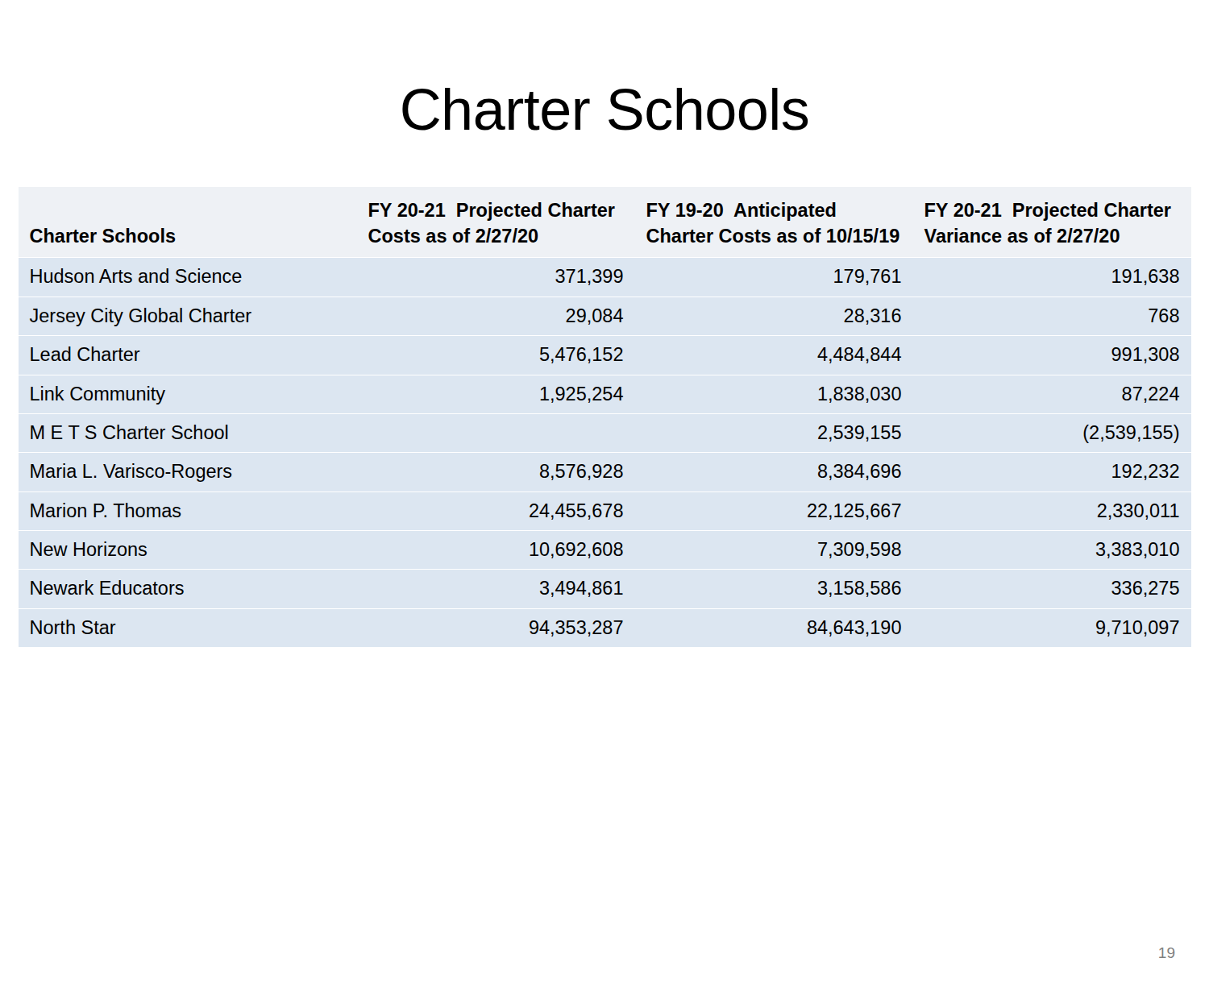Charter Schools
| Charter Schools | FY 20-21 Projected Charter Costs as of 2/27/20 | FY 19-20 Anticipated Charter Costs as of 10/15/19 | FY 20-21 Projected Charter Variance as of 2/27/20 |
| --- | --- | --- | --- |
| Hudson Arts and Science | 371,399 | 179,761 | 191,638 |
| Jersey City Global Charter | 29,084 | 28,316 | 768 |
| Lead Charter | 5,476,152 | 4,484,844 | 991,308 |
| Link Community | 1,925,254 | 1,838,030 | 87,224 |
| M E T S Charter School | | 2,539,155 | (2,539,155) |
| Maria L. Varisco-Rogers | 8,576,928 | 8,384,696 | 192,232 |
| Marion P. Thomas | 24,455,678 | 22,125,667 | 2,330,011 |
| New Horizons | 10,692,608 | 7,309,598 | 3,383,010 |
| Newark Educators | 3,494,861 | 3,158,586 | 336,275 |
| North Star | 94,353,287 | 84,643,190 | 9,710,097 |
19